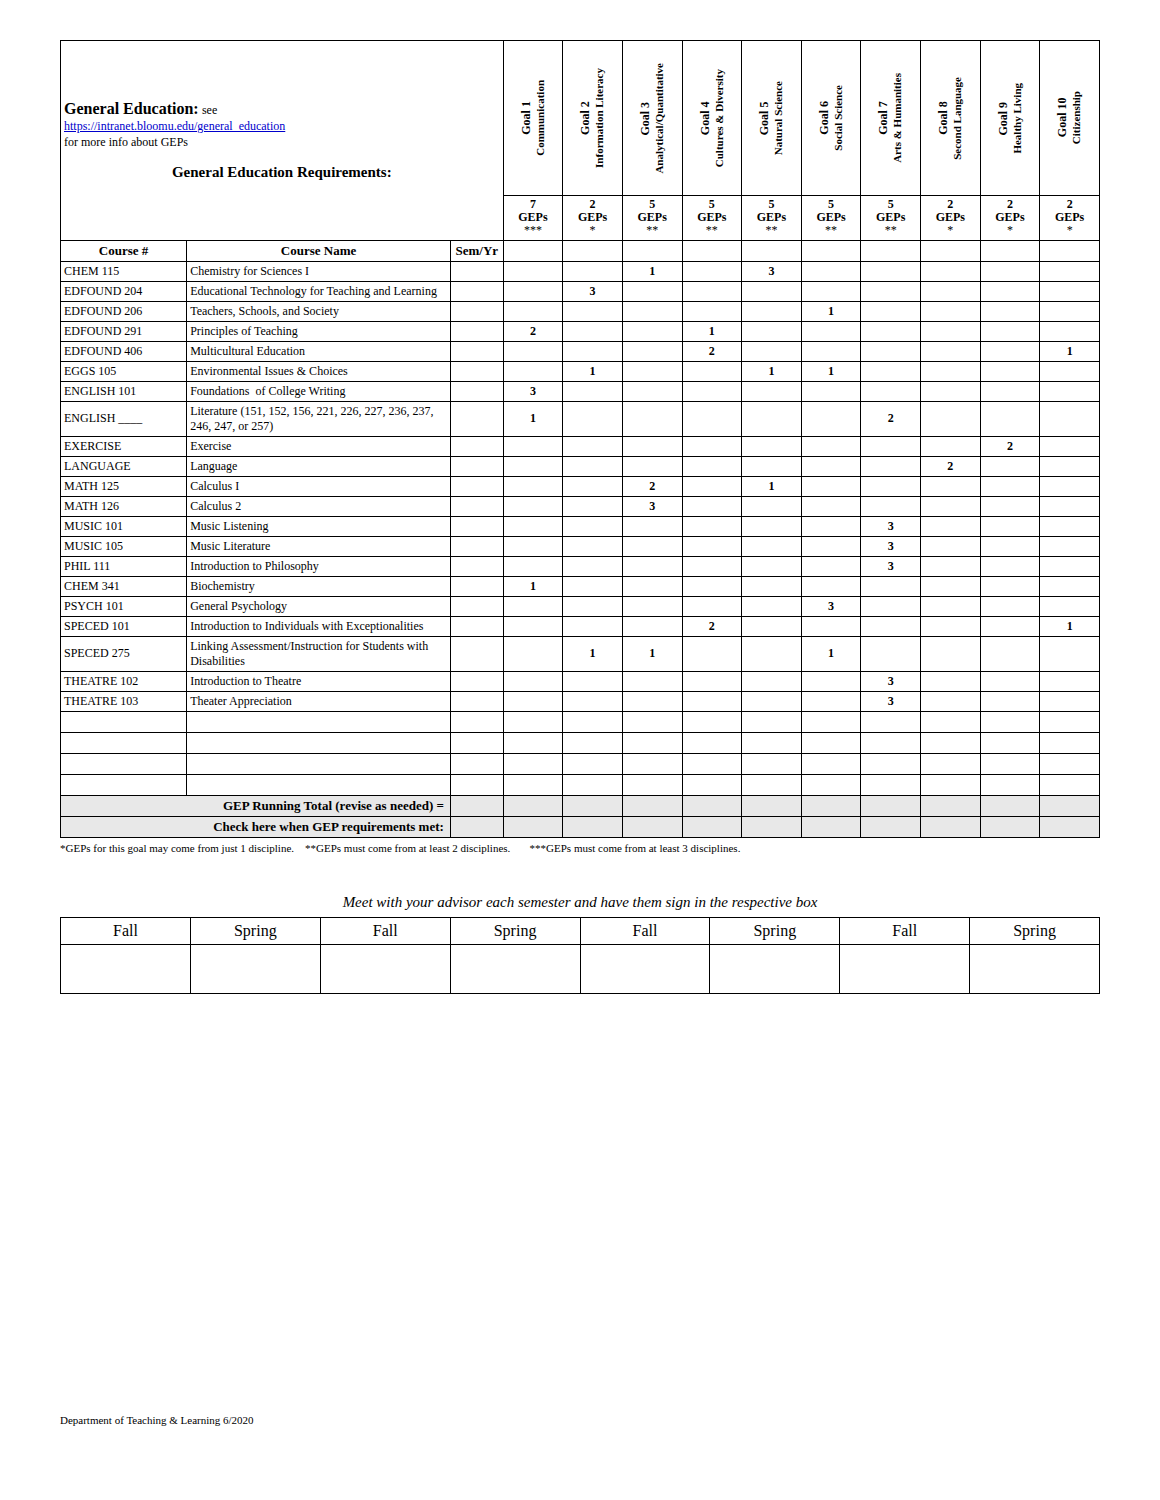| General Education: see https://intranet.bloomu.edu/general_education for more info about GEPs General Education Requirements: | Goal 1 Communication | Goal 2 Information Literacy | Goal 3 Analytical/Quantitative | Goal 4 Cultures & Diversity | Goal 5 Natural Science | Goal 6 Social Science | Goal 7 Arts & Humanities | Goal 8 Second Language | Goal 9 Healthy Living | Goal 10 Citizenship |
| --- | --- | --- | --- | --- | --- | --- | --- | --- | --- | --- |
| 7 GEPs *** | 2 GEPs * | 5 GEPs ** | 5 GEPs ** | 5 GEPs ** | 5 GEPs ** | 5 GEPs ** | 2 GEPs * | 2 GEPs * | 2 GEPs * |
| Course # | Course Name | Sem/Yr | | | | | | | | | | |
| CHEM 115 | Chemistry for Sciences I | | | | 1 | | 3 | | | | | |
| EDFOUND 204 | Educational Technology for Teaching and Learning | | | 3 | | | | | | | | |
| EDFOUND 206 | Teachers, Schools, and Society | | | | | | | 1 | | | | |
| EDFOUND 291 | Principles of Teaching | | 2 | | | 1 | | | | | | |
| EDFOUND 406 | Multicultural Education | | | | | 2 | | | | | | 1 |
| EGGS 105 | Environmental Issues & Choices | | | 1 | | | 1 | 1 | | | | |
| ENGLISH 101 | Foundations of College Writing | | 3 | | | | | | | | | |
| ENGLISH ____ | Literature (151, 152, 156, 221, 226, 227, 236, 237, 246, 247, or 257) | | 1 | | | | | | 2 | | | |
| EXERCISE | Exercise | | | | | | | | | | 2 | |
| LANGUAGE | Language | | | | | | | | | 2 | | |
| MATH 125 | Calculus I | | | | 2 | | 1 | | | | | |
| MATH 126 | Calculus 2 | | | | 3 | | | | | | | |
| MUSIC 101 | Music Listening | | | | | | | | 3 | | | |
| MUSIC 105 | Music Literature | | | | | | | | 3 | | | |
| PHIL 111 | Introduction to Philosophy | | | | | | | | 3 | | | |
| CHEM 341 | Biochemistry | | 1 | | | | | | | | | |
| PSYCH 101 | General Psychology | | | | | | | 3 | | | | |
| SPECED 101 | Introduction to Individuals with Exceptionalities | | | | | 2 | | | | | | 1 |
| SPECED 275 | Linking Assessment/Instruction for Students with Disabilities | | | 1 | 1 | | | 1 | | | | |
| THEATRE 102 | Introduction to Theatre | | | | | | | | 3 | | | |
| THEATRE 103 | Theater Appreciation | | | | | | | | 3 | | | |
| GEP Running Total (revise as needed) = | | | | | | | | | | | |
| Check here when GEP requirements met: | | | | | | | | | | | |
*GEPs for this goal may come from just 1 discipline. **GEPs must come from at least 2 disciplines. ***GEPs must come from at least 3 disciplines.
Meet with your advisor each semester and have them sign in the respective box
| Fall | Spring | Fall | Spring | Fall | Spring | Fall | Spring |
| --- | --- | --- | --- | --- | --- | --- | --- |
Department of Teaching & Learning 6/2020